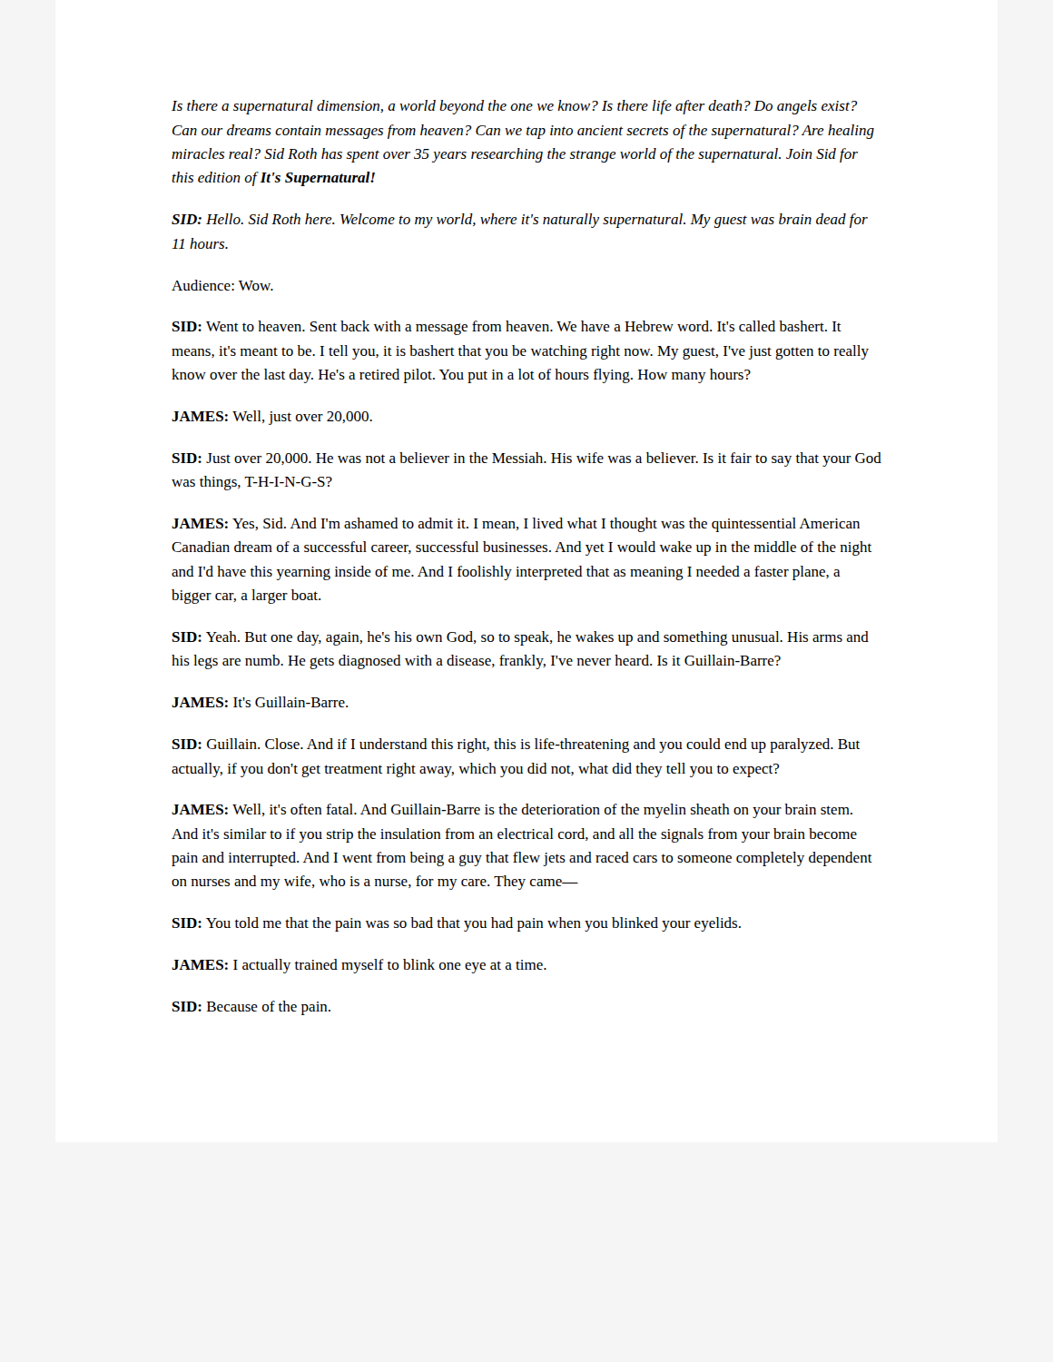Is there a supernatural dimension, a world beyond the one we know? Is there life after death? Do angels exist? Can our dreams contain messages from heaven? Can we tap into ancient secrets of the supernatural? Are healing miracles real? Sid Roth has spent over 35 years researching the strange world of the supernatural. Join Sid for this edition of It's Supernatural!
SID: Hello. Sid Roth here. Welcome to my world, where it's naturally supernatural. My guest was brain dead for 11 hours.
Audience: Wow.
SID: Went to heaven. Sent back with a message from heaven. We have a Hebrew word. It's called bashert. It means, it's meant to be. I tell you, it is bashert that you be watching right now. My guest, I've just gotten to really know over the last day. He's a retired pilot. You put in a lot of hours flying. How many hours?
JAMES: Well, just over 20,000.
SID: Just over 20,000. He was not a believer in the Messiah. His wife was a believer. Is it fair to say that your God was things, T-H-I-N-G-S?
JAMES: Yes, Sid. And I'm ashamed to admit it. I mean, I lived what I thought was the quintessential American Canadian dream of a successful career, successful businesses. And yet I would wake up in the middle of the night and I'd have this yearning inside of me. And I foolishly interpreted that as meaning I needed a faster plane, a bigger car, a larger boat.
SID: Yeah. But one day, again, he's his own God, so to speak, he wakes up and something unusual. His arms and his legs are numb. He gets diagnosed with a disease, frankly, I've never heard. Is it Guillain-Barre?
JAMES: It's Guillain-Barre.
SID: Guillain. Close. And if I understand this right, this is life-threatening and you could end up paralyzed. But actually, if you don't get treatment right away, which you did not, what did they tell you to expect?
JAMES: Well, it's often fatal. And Guillain-Barre is the deterioration of the myelin sheath on your brain stem. And it's similar to if you strip the insulation from an electrical cord, and all the signals from your brain become pain and interrupted. And I went from being a guy that flew jets and raced cars to someone completely dependent on nurses and my wife, who is a nurse, for my care. They came—
SID: You told me that the pain was so bad that you had pain when you blinked your eyelids.
JAMES: I actually trained myself to blink one eye at a time.
SID: Because of the pain.